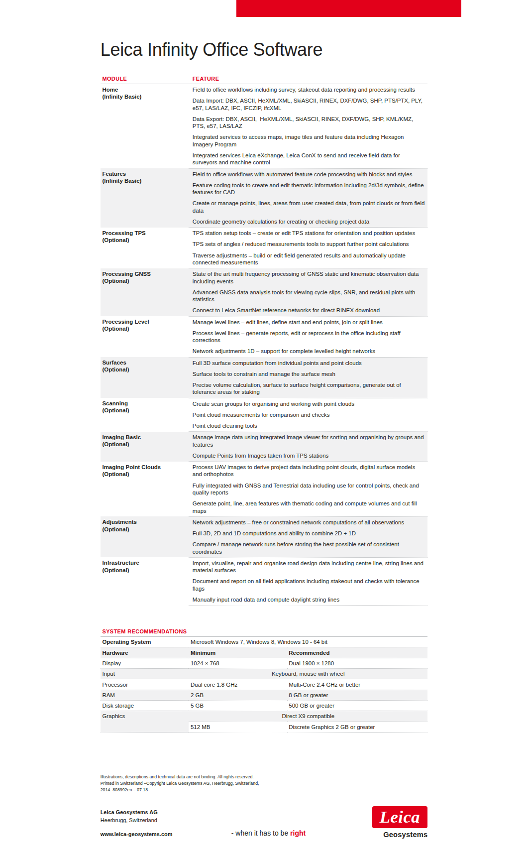Leica Infinity Office Software
| MODULE | FEATURE |
| --- | --- |
| Home (Infinity Basic) | Field to office workflows including survey, stakeout data reporting and processing results |
| Data Import: DBX, ASCII, HeXML/XML, SkiASCII, RINEX, DXF/DWG, SHP, PTS/PTX, PLY, e57, LAS/LAZ, IFC, IFCZIP, ifcXML |
| Data Export: DBX, ASCII, HeXML/XML, SkiASCII, RINEX, DXF/DWG, SHP, KML/KMZ, PTS, e57, LAS/LAZ |
| Integrated services to access maps, image tiles and feature data including Hexagon Imagery Program |
| Integrated services Leica eXchange, Leica ConX to send and receive field data for surveyors and machine control |
| Features (Infinity Basic) | Field to office workflows with automated feature code processing with blocks and styles |
| Feature coding tools to create and edit thematic information including 2d/3d symbols, define features for CAD |
| Create or manage points, lines, areas from user created data, from point clouds or from field data |
| Coordinate geometry calculations for creating or checking project data |
| Processing TPS (Optional) | TPS station setup tools – create or edit TPS stations for orientation and position updates |
| TPS sets of angles / reduced measurements tools to support further point calculations |
| Traverse adjustments – build or edit field generated results and automatically update connected measurements |
| Processing GNSS (Optional) | State of the art multi frequency processing of GNSS static and kinematic observation data including events |
| Advanced GNSS data analysis tools for viewing cycle slips, SNR, and residual plots with statistics |
| Connect to Leica SmartNet reference networks for direct RINEX download |
| Processing Level (Optional) | Manage level lines – edit lines, define start and end points, join or split lines |
| Process level lines – generate reports, edit or reprocess in the office including staff corrections |
| Network adjustments 1D – support for complete levelled height networks |
| Surfaces (Optional) | Full 3D surface computation from individual points and point clouds |
| Surface tools to constrain and manage the surface mesh |
| Precise volume calculation, surface to surface height comparisons, generate out of tolerance areas for staking |
| Scanning (Optional) | Create scan groups for organising and working with point clouds |
| Point cloud measurements for comparison and checks |
| Point cloud cleaning tools |
| Imaging Basic (Optional) | Manage image data using integrated image viewer for sorting and organising by groups and features |
| Compute Points from Images taken from TPS stations |
| Imaging Point Clouds (Optional) | Process UAV images to derive project data including point clouds, digital surface models and orthophotos |
| Fully integrated with GNSS and Terrestrial data including use for control points, check and quality reports |
| Generate point, line, area features with thematic coding and compute volumes and cut fill maps |
| Adjustments (Optional) | Network adjustments – free or constrained network computations of all observations |
| Full 3D, 2D and 1D computations and ability to combine 2D + 1D |
| Compare / manage network runs before storing the best possible set of consistent coordinates |
| Infrastructure (Optional) | Import, visualise, repair and organise road design data including centre line, string lines and material surfaces |
| Document and report on all field applications including stakeout and checks with tolerance flags |
| Manually input road data and compute daylight string lines |
SYSTEM RECOMMENDATIONS
| Operating System | Microsoft Windows 7, Windows 8, Windows 10 - 64 bit |
| Hardware | Minimum | Recommended |
| Display | 1024 × 768 | Dual 1900 × 1280 |
| Input | Keyboard, mouse with wheel |
| Processor | Dual core 1.8 GHz | Multi-Core 2.4 GHz or better |
| RAM | 2 GB | 8 GB or greater |
| Disk storage | 5 GB | 500 GB or greater |
| Graphics | Direct X9 compatible |
| 512 MB | Discrete Graphics 2 GB or greater |
Illustrations, descriptions and technical data are not binding. All rights reserved.
Printed in Switzerland –Copyright Leica Geosystems AG, Heerbrugg, Switzerland,
2014. 808992en – 07.18
Leica Geosystems AG
Heerbrugg, Switzerland
www.leica-geosystems.com
- when it has to be right
Leica Geosystems